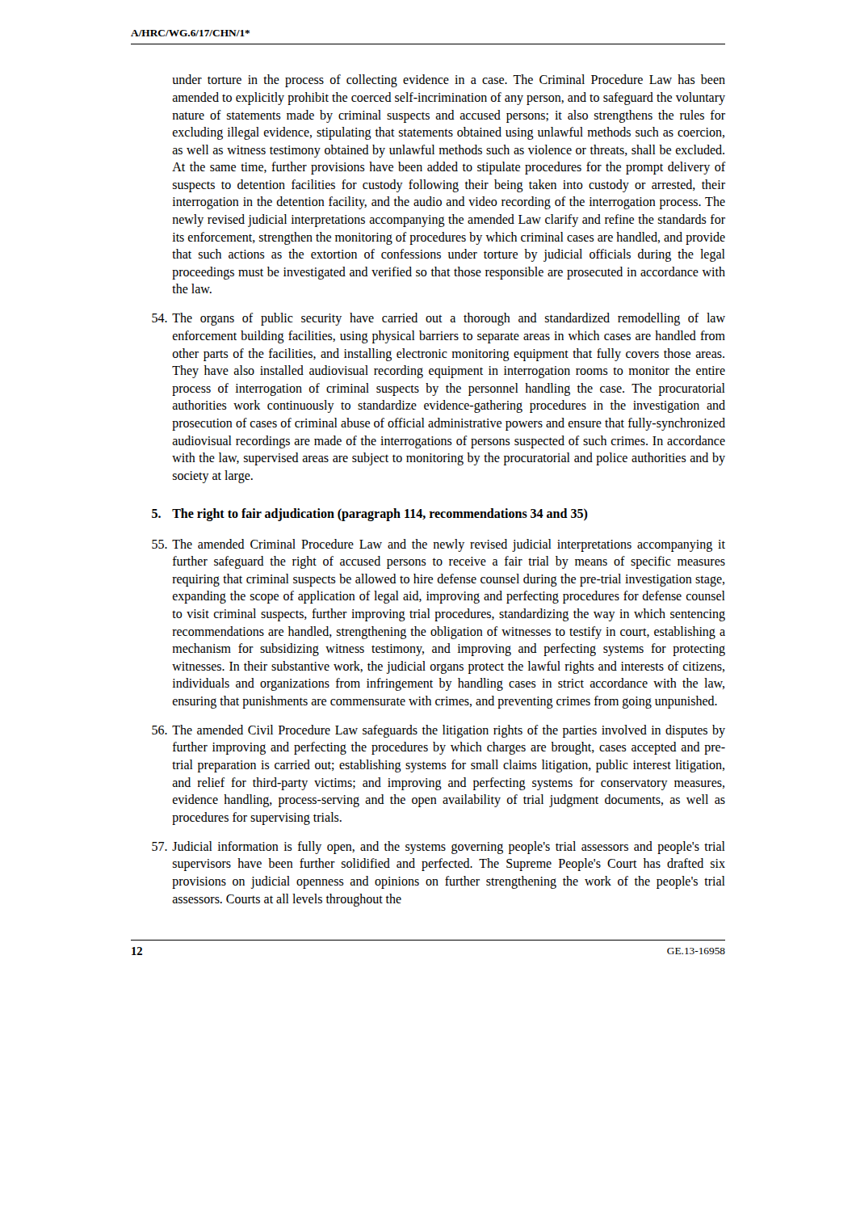A/HRC/WG.6/17/CHN/1*
under torture in the process of collecting evidence in a case. The Criminal Procedure Law has been amended to explicitly prohibit the coerced self-incrimination of any person, and to safeguard the voluntary nature of statements made by criminal suspects and accused persons; it also strengthens the rules for excluding illegal evidence, stipulating that statements obtained using unlawful methods such as coercion, as well as witness testimony obtained by unlawful methods such as violence or threats, shall be excluded. At the same time, further provisions have been added to stipulate procedures for the prompt delivery of suspects to detention facilities for custody following their being taken into custody or arrested, their interrogation in the detention facility, and the audio and video recording of the interrogation process. The newly revised judicial interpretations accompanying the amended Law clarify and refine the standards for its enforcement, strengthen the monitoring of procedures by which criminal cases are handled, and provide that such actions as the extortion of confessions under torture by judicial officials during the legal proceedings must be investigated and verified so that those responsible are prosecuted in accordance with the law.
54. The organs of public security have carried out a thorough and standardized remodelling of law enforcement building facilities, using physical barriers to separate areas in which cases are handled from other parts of the facilities, and installing electronic monitoring equipment that fully covers those areas. They have also installed audiovisual recording equipment in interrogation rooms to monitor the entire process of interrogation of criminal suspects by the personnel handling the case. The procuratorial authorities work continuously to standardize evidence-gathering procedures in the investigation and prosecution of cases of criminal abuse of official administrative powers and ensure that fully-synchronized audiovisual recordings are made of the interrogations of persons suspected of such crimes. In accordance with the law, supervised areas are subject to monitoring by the procuratorial and police authorities and by society at large.
5. The right to fair adjudication (paragraph 114, recommendations 34 and 35)
55. The amended Criminal Procedure Law and the newly revised judicial interpretations accompanying it further safeguard the right of accused persons to receive a fair trial by means of specific measures requiring that criminal suspects be allowed to hire defense counsel during the pre-trial investigation stage, expanding the scope of application of legal aid, improving and perfecting procedures for defense counsel to visit criminal suspects, further improving trial procedures, standardizing the way in which sentencing recommendations are handled, strengthening the obligation of witnesses to testify in court, establishing a mechanism for subsidizing witness testimony, and improving and perfecting systems for protecting witnesses. In their substantive work, the judicial organs protect the lawful rights and interests of citizens, individuals and organizations from infringement by handling cases in strict accordance with the law, ensuring that punishments are commensurate with crimes, and preventing crimes from going unpunished.
56. The amended Civil Procedure Law safeguards the litigation rights of the parties involved in disputes by further improving and perfecting the procedures by which charges are brought, cases accepted and pre-trial preparation is carried out; establishing systems for small claims litigation, public interest litigation, and relief for third-party victims; and improving and perfecting systems for conservatory measures, evidence handling, process-serving and the open availability of trial judgment documents, as well as procedures for supervising trials.
57. Judicial information is fully open, and the systems governing people's trial assessors and people's trial supervisors have been further solidified and perfected. The Supreme People's Court has drafted six provisions on judicial openness and opinions on further strengthening the work of the people's trial assessors. Courts at all levels throughout the
12 GE.13-16958